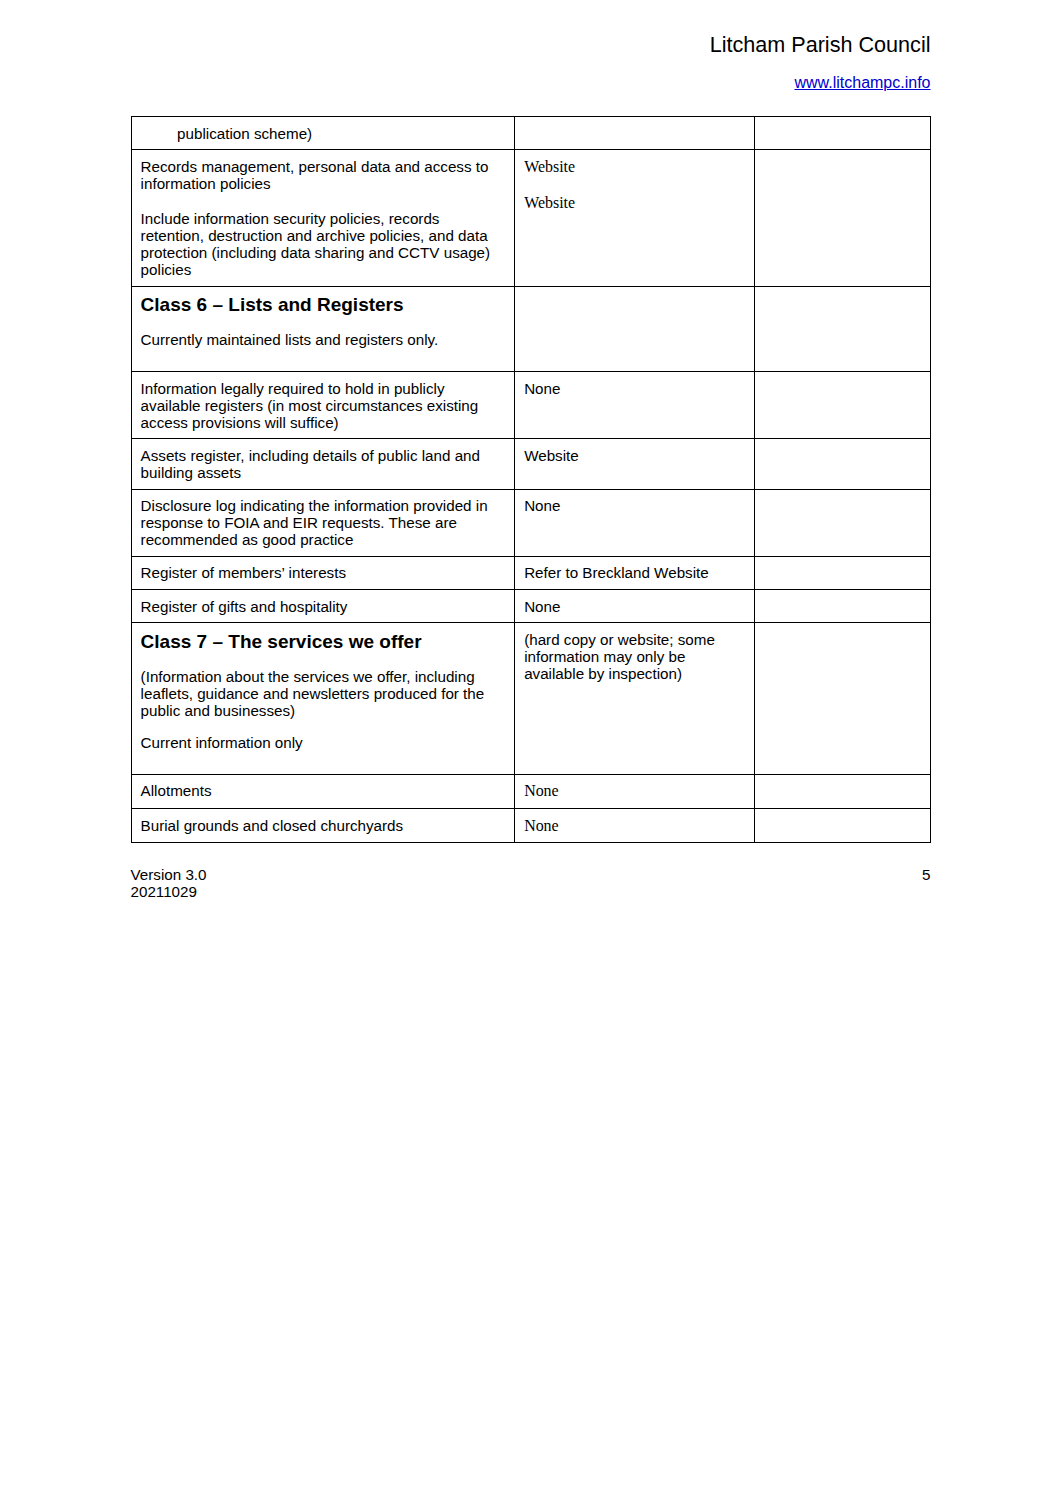Litcham Parish Council
www.litchampc.info
| publication scheme) | | |
| Records management, personal data and access to information policies Include information security policies, records retention, destruction and archive policies, and data protection (including data sharing and CCTV usage) policies | Website Website | |
| Class 6 – Lists and Registers Currently maintained lists and registers only. | | |
| Information legally required to hold in publicly available registers (in most circumstances existing access provisions will suffice) | None | |
| Assets register, including details of public land and building assets | Website | |
| Disclosure log indicating the information provided in response to FOIA and EIR requests. These are recommended as good practice | None | |
| Register of members’ interests | Refer to Breckland Website | |
| Register of gifts and hospitality | None | |
| Class 7 – The services we offer (Information about the services we offer, including leaflets, guidance and newsletters produced for the public and businesses) Current information only | (hard copy or website; some information may only be available by inspection) | |
| Allotments | None | |
| Burial grounds and closed churchyards | None | |
Version 3.0
20211029
5